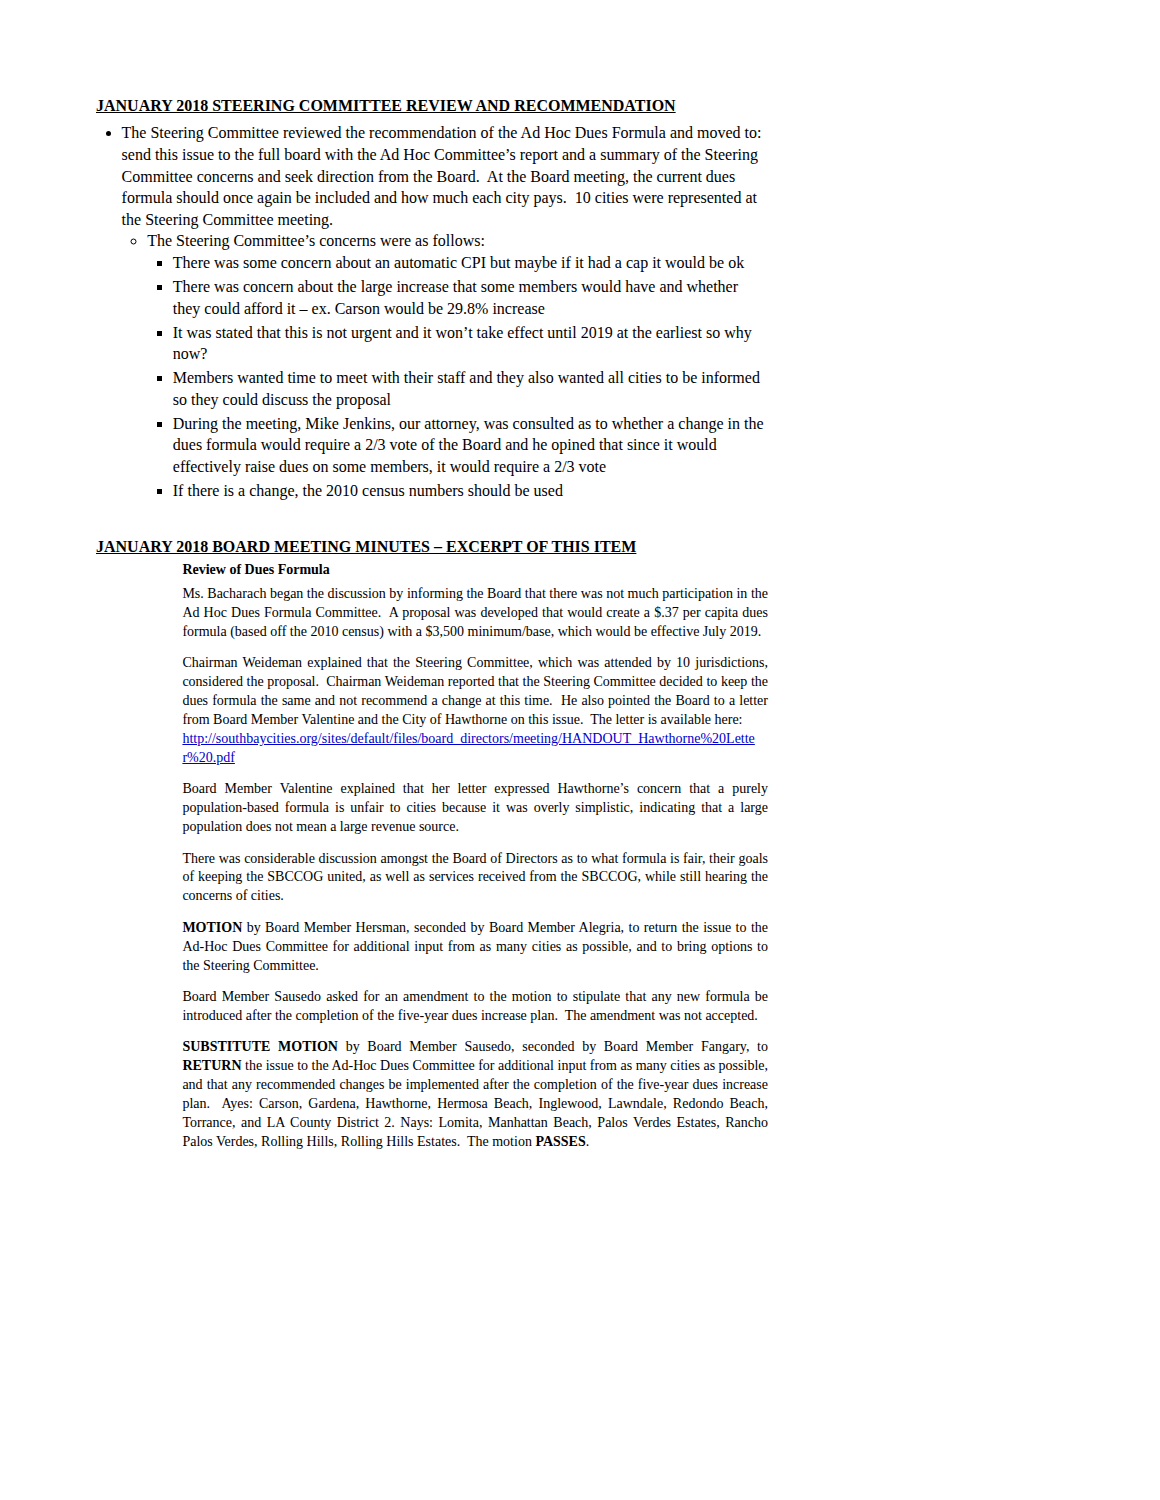JANUARY 2018 STEERING COMMITTEE REVIEW AND RECOMMENDATION
The Steering Committee reviewed the recommendation of the Ad Hoc Dues Formula and moved to: send this issue to the full board with the Ad Hoc Committee’s report and a summary of the Steering Committee concerns and seek direction from the Board. At the Board meeting, the current dues formula should once again be included and how much each city pays. 10 cities were represented at the Steering Committee meeting.
The Steering Committee’s concerns were as follows:
There was some concern about an automatic CPI but maybe if it had a cap it would be ok
There was concern about the large increase that some members would have and whether they could afford it – ex. Carson would be 29.8% increase
It was stated that this is not urgent and it won’t take effect until 2019 at the earliest so why now?
Members wanted time to meet with their staff and they also wanted all cities to be informed so they could discuss the proposal
During the meeting, Mike Jenkins, our attorney, was consulted as to whether a change in the dues formula would require a 2/3 vote of the Board and he opined that since it would effectively raise dues on some members, it would require a 2/3 vote
If there is a change, the 2010 census numbers should be used
JANUARY 2018 BOARD MEETING MINUTES – EXCERPT OF THIS ITEM
Review of Dues Formula
Ms. Bacharach began the discussion by informing the Board that there was not much participation in the Ad Hoc Dues Formula Committee. A proposal was developed that would create a $.37 per capita dues formula (based off the 2010 census) with a $3,500 minimum/base, which would be effective July 2019.
Chairman Weideman explained that the Steering Committee, which was attended by 10 jurisdictions, considered the proposal. Chairman Weideman reported that the Steering Committee decided to keep the dues formula the same and not recommend a change at this time. He also pointed the Board to a letter from Board Member Valentine and the City of Hawthorne on this issue. The letter is available here:
http://southbaycities.org/sites/default/files/board_directors/meeting/HANDOUT_Hawthorne%20Letter%20.pdf
Board Member Valentine explained that her letter expressed Hawthorne’s concern that a purely population-based formula is unfair to cities because it was overly simplistic, indicating that a large population does not mean a large revenue source.
There was considerable discussion amongst the Board of Directors as to what formula is fair, their goals of keeping the SBCCOG united, as well as services received from the SBCCOG, while still hearing the concerns of cities.
MOTION by Board Member Hersman, seconded by Board Member Alegria, to return the issue to the Ad-Hoc Dues Committee for additional input from as many cities as possible, and to bring options to the Steering Committee.
Board Member Sausedo asked for an amendment to the motion to stipulate that any new formula be introduced after the completion of the five-year dues increase plan. The amendment was not accepted.
SUBSTITUTE MOTION by Board Member Sausedo, seconded by Board Member Fangary, to RETURN the issue to the Ad-Hoc Dues Committee for additional input from as many cities as possible, and that any recommended changes be implemented after the completion of the five-year dues increase plan. Ayes: Carson, Gardena, Hawthorne, Hermosa Beach, Inglewood, Lawndale, Redondo Beach, Torrance, and LA County District 2. Nays: Lomita, Manhattan Beach, Palos Verdes Estates, Rancho Palos Verdes, Rolling Hills, Rolling Hills Estates. The motion PASSES.